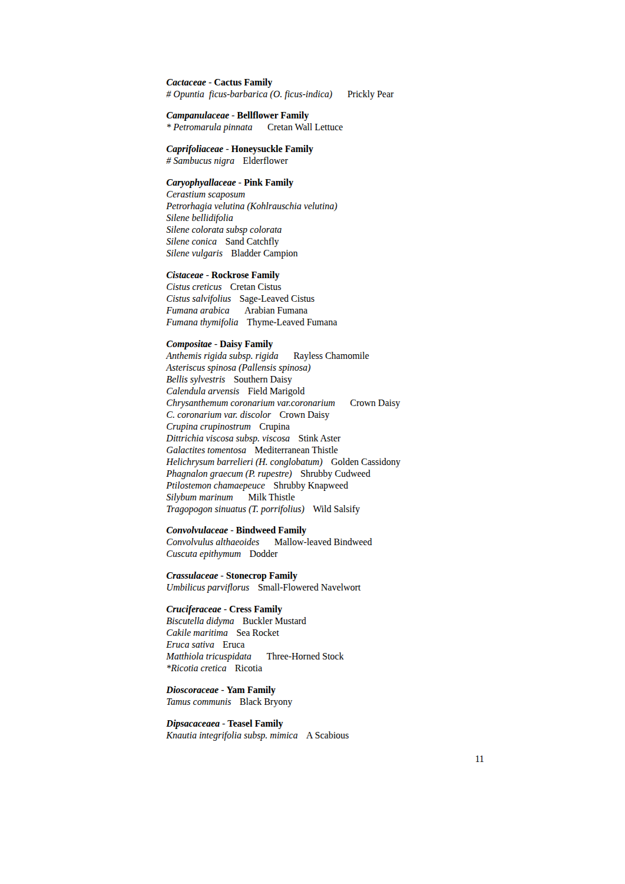Cactaceae - Cactus Family
# Opuntia ficus-barbarica (O. ficus-indica) Prickly Pear
Campanulaceae - Bellflower Family
* Petromarula pinnata Cretan Wall Lettuce
Caprifoliaceae - Honeysuckle Family
# Sambucus nigra Elderflower
Caryophyallaceae - Pink Family
Cerastium scaposum
Petrorhagia velutina (Kohlrauschia velutina)
Silene bellidifolia
Silene colorata subsp colorata
Silene conica Sand Catchfly
Silene vulgaris Bladder Campion
Cistaceae - Rockrose Family
Cistus creticus Cretan Cistus
Cistus salvifolius Sage-Leaved Cistus
Fumana arabica Arabian Fumana
Fumana thymifolia Thyme-Leaved Fumana
Compositae - Daisy Family
Anthemis rigida subsp. rigida Rayless Chamomile
Asteriscus spinosa (Pallensis spinosa)
Bellis sylvestris Southern Daisy
Calendula arvensis Field Marigold
Chrysanthemum coronarium var.coronarium Crown Daisy
C. coronarium var. discolor Crown Daisy
Crupina crupinostrum Crupina
Dittrichia viscosa subsp. viscosa Stink Aster
Galactites tomentosa Mediterranean Thistle
Helichrysum barrelieri (H. conglobatum) Golden Cassidony
Phagnalon graecum (P. rupestre) Shrubby Cudweed
Ptilostemon chamaepeuce Shrubby Knapweed
Silybum marinum Milk Thistle
Tragopogon sinuatus (T. porrifolius) Wild Salsify
Convolvulaceae - Bindweed Family
Convolvulus althaeoides Mallow-leaved Bindweed
Cuscuta epithymum Dodder
Crassulaceae - Stonecrop Family
Umbilicus parviflorus Small-Flowered Navelwort
Cruciferaceae - Cress Family
Biscutella didyma Buckler Mustard
Cakile maritima Sea Rocket
Eruca sativa Eruca
Matthiola tricuspidata Three-Horned Stock
*Ricotia cretica Ricotia
Dioscoraceae - Yam Family
Tamus communis Black Bryony
Dipsacaceaea - Teasel Family
Knautia integrifolia subsp. mimica A Scabious
11